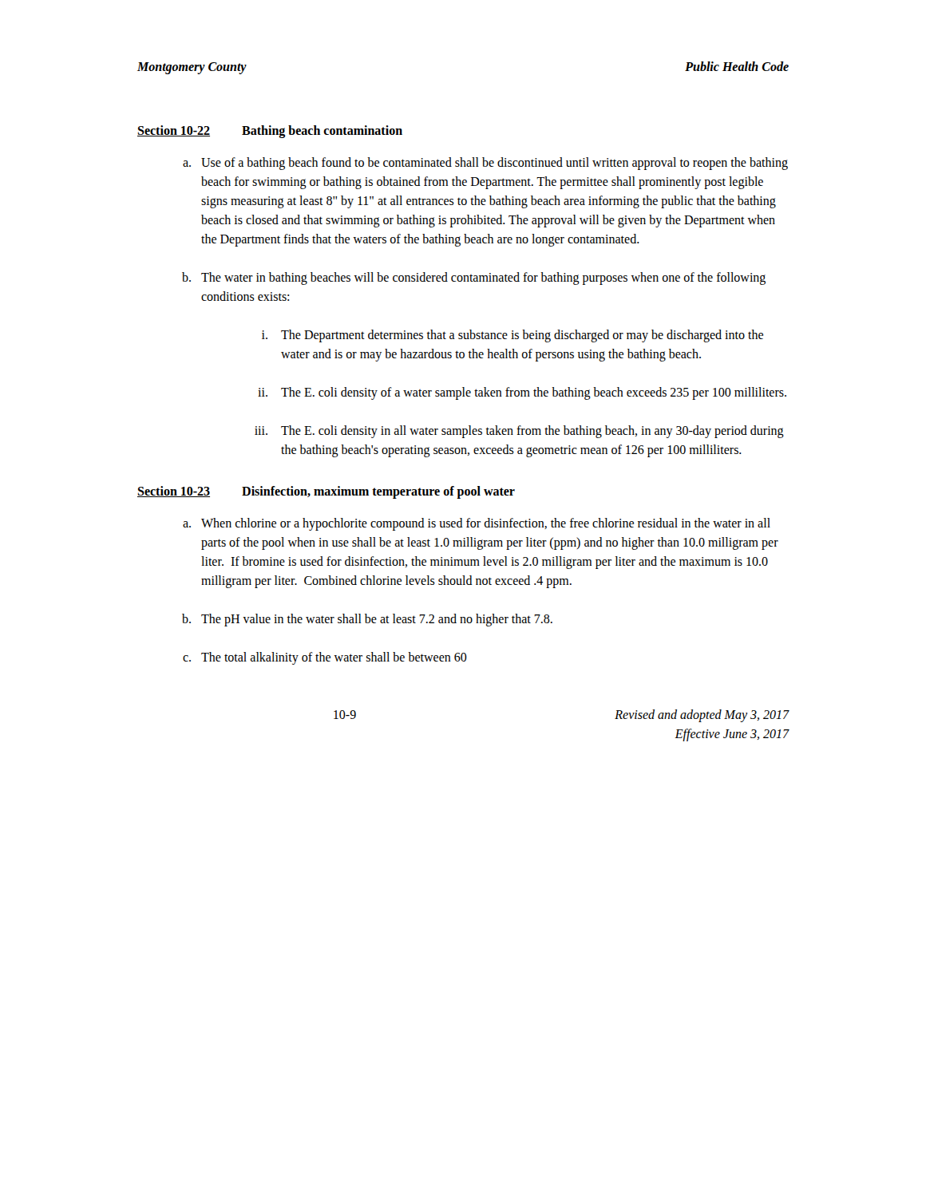Montgomery County Public Health Code
Section 10-22 Bathing beach contamination
Use of a bathing beach found to be contaminated shall be discontinued until written approval to reopen the bathing beach for swimming or bathing is obtained from the Department. The permittee shall prominently post legible signs measuring at least 8" by 11" at all entrances to the bathing beach area informing the public that the bathing beach is closed and that swimming or bathing is prohibited. The approval will be given by the Department when the Department finds that the waters of the bathing beach are no longer contaminated.
The water in bathing beaches will be considered contaminated for bathing purposes when one of the following conditions exists:
The Department determines that a substance is being discharged or may be discharged into the water and is or may be hazardous to the health of persons using the bathing beach.
The E. coli density of a water sample taken from the bathing beach exceeds 235 per 100 milliliters.
The E. coli density in all water samples taken from the bathing beach, in any 30-day period during the bathing beach's operating season, exceeds a geometric mean of 126 per 100 milliliters.
Section 10-23 Disinfection, maximum temperature of pool water
When chlorine or a hypochlorite compound is used for disinfection, the free chlorine residual in the water in all parts of the pool when in use shall be at least 1.0 milligram per liter (ppm) and no higher than 10.0 milligram per liter. If bromine is used for disinfection, the minimum level is 2.0 milligram per liter and the maximum is 10.0 milligram per liter. Combined chlorine levels should not exceed .4 ppm.
The pH value in the water shall be at least 7.2 and no higher that 7.8.
The total alkalinity of the water shall be between 60
10-9 Revised and adopted May 3, 2017
Effective June 3, 2017